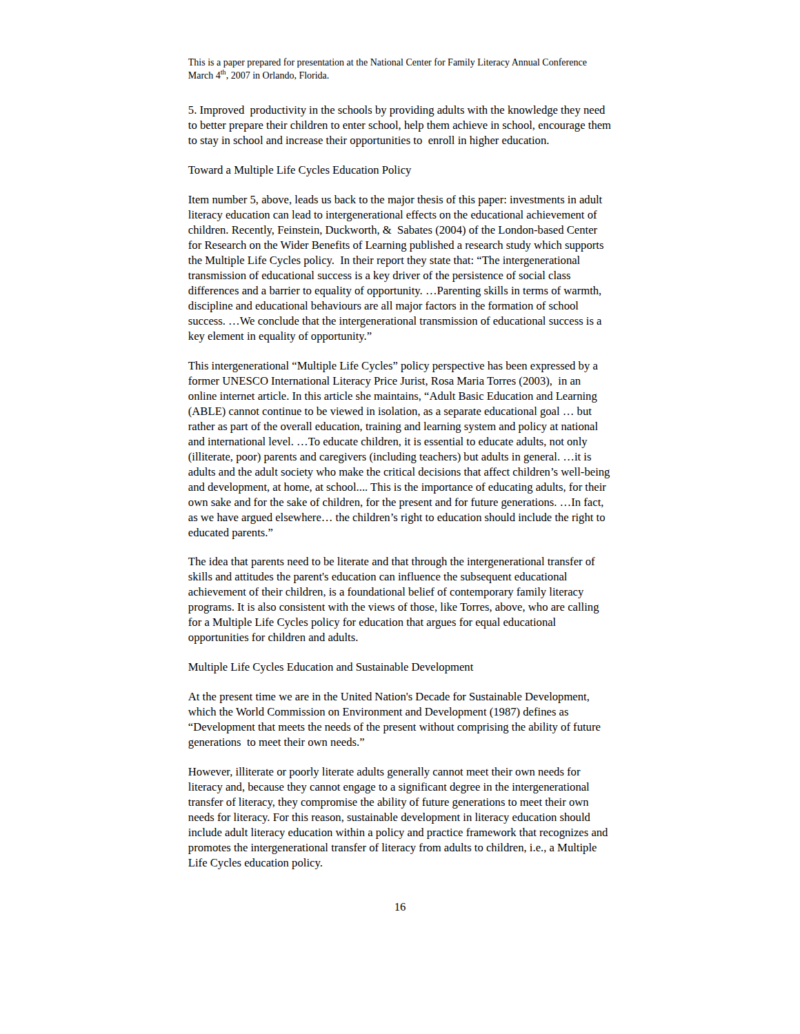This is a paper prepared for presentation at the National Center for Family Literacy Annual Conference
March 4th, 2007 in Orlando, Florida.
5. Improved productivity in the schools by providing adults with the knowledge they need to better prepare their children to enter school, help them achieve in school, encourage them to stay in school and increase their opportunities to enroll in higher education.
Toward a Multiple Life Cycles Education Policy
Item number 5, above, leads us back to the major thesis of this paper: investments in adult literacy education can lead to intergenerational effects on the educational achievement of children. Recently, Feinstein, Duckworth, & Sabates (2004) of the London-based Center for Research on the Wider Benefits of Learning published a research study which supports the Multiple Life Cycles policy. In their report they state that: “The intergenerational transmission of educational success is a key driver of the persistence of social class differences and a barrier to equality of opportunity. …Parenting skills in terms of warmth, discipline and educational behaviours are all major factors in the formation of school success. …We conclude that the intergenerational transmission of educational success is a key element in equality of opportunity.”
This intergenerational “Multiple Life Cycles” policy perspective has been expressed by a former UNESCO International Literacy Price Jurist, Rosa Maria Torres (2003), in an online internet article. In this article she maintains, “Adult Basic Education and Learning (ABLE) cannot continue to be viewed in isolation, as a separate educational goal … but rather as part of the overall education, training and learning system and policy at national and international level. …To educate children, it is essential to educate adults, not only (illiterate, poor) parents and caregivers (including teachers) but adults in general. …it is adults and the adult society who make the critical decisions that affect children’s well-being and development, at home, at school.... This is the importance of educating adults, for their own sake and for the sake of children, for the present and for future generations. …In fact, as we have argued elsewhere… the children’s right to education should include the right to educated parents.”
The idea that parents need to be literate and that through the intergenerational transfer of skills and attitudes the parent's education can influence the subsequent educational achievement of their children, is a foundational belief of contemporary family literacy programs. It is also consistent with the views of those, like Torres, above, who are calling for a Multiple Life Cycles policy for education that argues for equal educational opportunities for children and adults.
Multiple Life Cycles Education and Sustainable Development
At the present time we are in the United Nation's Decade for Sustainable Development, which the World Commission on Environment and Development (1987) defines as “Development that meets the needs of the present without comprising the ability of future generations to meet their own needs.”
However, illiterate or poorly literate adults generally cannot meet their own needs for literacy and, because they cannot engage to a significant degree in the intergenerational transfer of literacy, they compromise the ability of future generations to meet their own needs for literacy. For this reason, sustainable development in literacy education should include adult literacy education within a policy and practice framework that recognizes and promotes the intergenerational transfer of literacy from adults to children, i.e., a Multiple Life Cycles education policy.
16